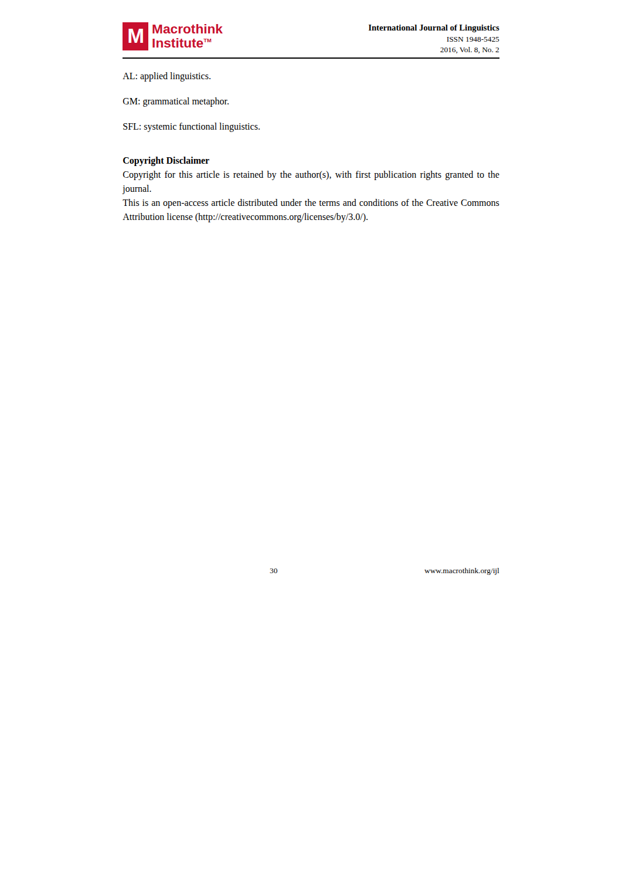M
Macrothink InstituteTM
International Journal of Linguistics
ISSN 1948-5425
2016, Vol. 8, No. 2
AL: applied linguistics.
GM: grammatical metaphor.
SFL: systemic functional linguistics.
Copyright Disclaimer
Copyright for this article is retained by the author(s), with first publication rights granted to the journal.
This is an open-access article distributed under the terms and conditions of the Creative Commons Attribution license (http://creativecommons.org/licenses/by/3.0/).
30
www.macrothink.org/ijl